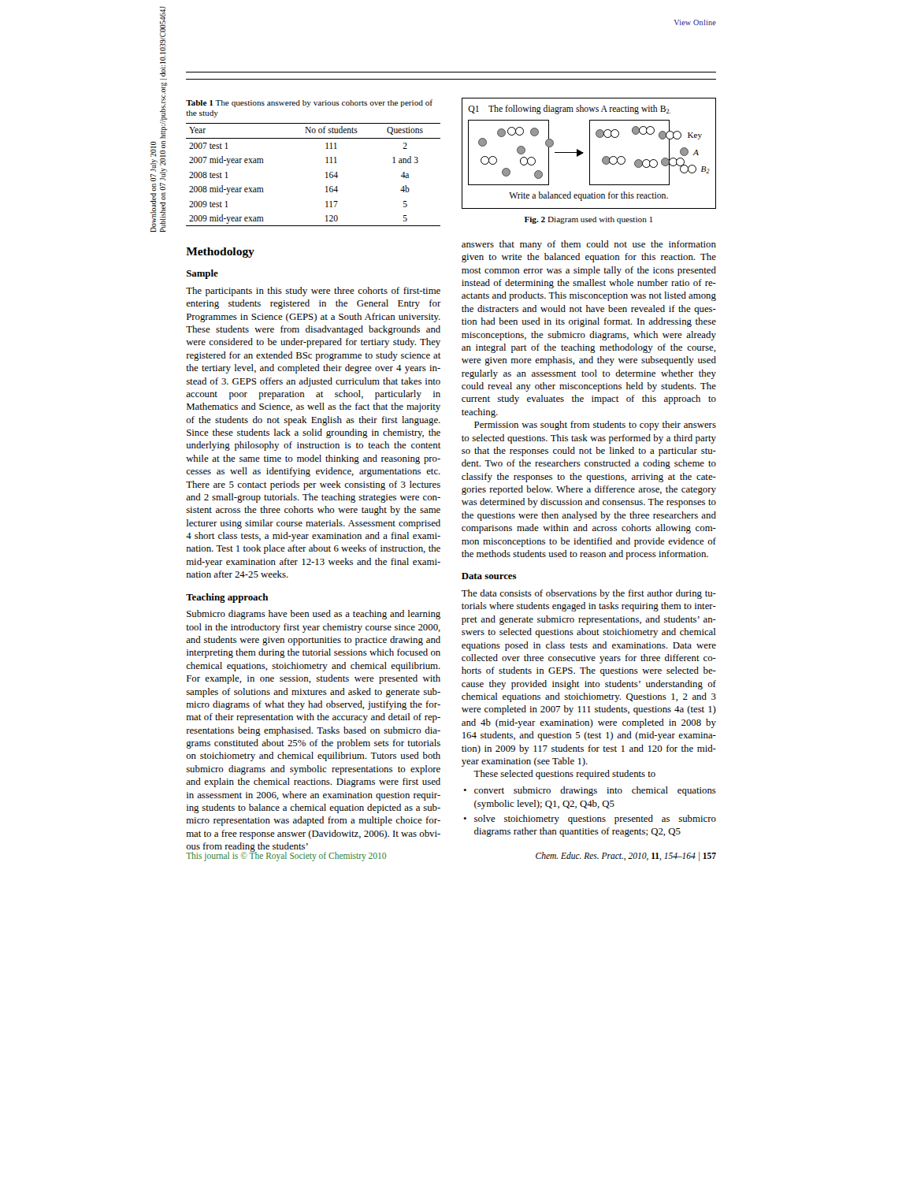View Online
Downloaded on 07 July 2010
Published on 07 July 2010 on http://pubs.rsc.org | doi:10.1039/C005464J
Table 1 The questions answered by various cohorts over the period of the study
| Year | No of students | Questions |
| --- | --- | --- |
| 2007 test 1 | 111 | 2 |
| 2007 mid-year exam | 111 | 1 and 3 |
| 2008 test 1 | 164 | 4a |
| 2008 mid-year exam | 164 | 4b |
| 2009 test 1 | 117 | 5 |
| 2009 mid-year exam | 120 | 5 |
Methodology
Sample
The participants in this study were three cohorts of first-time entering students registered in the General Entry for Programmes in Science (GEPS) at a South African university. These students were from disadvantaged backgrounds and were considered to be under-prepared for tertiary study. They registered for an extended BSc programme to study science at the tertiary level, and completed their degree over 4 years instead of 3. GEPS offers an adjusted curriculum that takes into account poor preparation at school, particularly in Mathematics and Science, as well as the fact that the majority of the students do not speak English as their first language. Since these students lack a solid grounding in chemistry, the underlying philosophy of instruction is to teach the content while at the same time to model thinking and reasoning processes as well as identifying evidence, argumentations etc. There are 5 contact periods per week consisting of 3 lectures and 2 small-group tutorials. The teaching strategies were consistent across the three cohorts who were taught by the same lecturer using similar course materials. Assessment comprised 4 short class tests, a mid-year examination and a final examination. Test 1 took place after about 6 weeks of instruction, the mid-year examination after 12-13 weeks and the final examination after 24-25 weeks.
Teaching approach
Submicro diagrams have been used as a teaching and learning tool in the introductory first year chemistry course since 2000, and students were given opportunities to practice drawing and interpreting them during the tutorial sessions which focused on chemical equations, stoichiometry and chemical equilibrium. For example, in one session, students were presented with samples of solutions and mixtures and asked to generate submicro diagrams of what they had observed, justifying the format of their representation with the accuracy and detail of representations being emphasised. Tasks based on submicro diagrams constituted about 25% of the problem sets for tutorials on stoichiometry and chemical equilibrium. Tutors used both submicro diagrams and symbolic representations to explore and explain the chemical reactions. Diagrams were first used in assessment in 2006, where an examination question requiring students to balance a chemical equation depicted as a submicro representation was adapted from a multiple choice format to a free response answer (Davidowitz, 2006). It was obvious from reading the students’
Q1 The following diagram shows A reacting with B2.
Key
A
B2
Write a balanced equation for this reaction.
Fig. 2 Diagram used with question 1
answers that many of them could not use the information given to write the balanced equation for this reaction. The most common error was a simple tally of the icons presented instead of determining the smallest whole number ratio of reactants and products. This misconception was not listed among the distracters and would not have been revealed if the question had been used in its original format. In addressing these misconceptions, the submicro diagrams, which were already an integral part of the teaching methodology of the course, were given more emphasis, and they were subsequently used regularly as an assessment tool to determine whether they could reveal any other misconceptions held by students. The current study evaluates the impact of this approach to teaching.
Permission was sought from students to copy their answers to selected questions. This task was performed by a third party so that the responses could not be linked to a particular student. Two of the researchers constructed a coding scheme to classify the responses to the questions, arriving at the categories reported below. Where a difference arose, the category was determined by discussion and consensus. The responses to the questions were then analysed by the three researchers and comparisons made within and across cohorts allowing common misconceptions to be identified and provide evidence of the methods students used to reason and process information.
Data sources
The data consists of observations by the first author during tutorials where students engaged in tasks requiring them to interpret and generate submicro representations, and students’ answers to selected questions about stoichiometry and chemical equations posed in class tests and examinations. Data were collected over three consecutive years for three different cohorts of students in GEPS. The questions were selected because they provided insight into students’ understanding of chemical equations and stoichiometry. Questions 1, 2 and 3 were completed in 2007 by 111 students, questions 4a (test 1) and 4b (mid-year examination) were completed in 2008 by 164 students, and question 5 (test 1) and (mid-year examination) in 2009 by 117 students for test 1 and 120 for the mid-year examination (see Table 1).
These selected questions required students to
convert submicro drawings into chemical equations (symbolic level); Q1, Q2, Q4b, Q5
solve stoichiometry questions presented as submicro diagrams rather than quantities of reagents; Q2, Q5
This journal is © The Royal Society of Chemistry 2010
Chem. Educ. Res. Pract., 2010, 11, 154–164 | 157